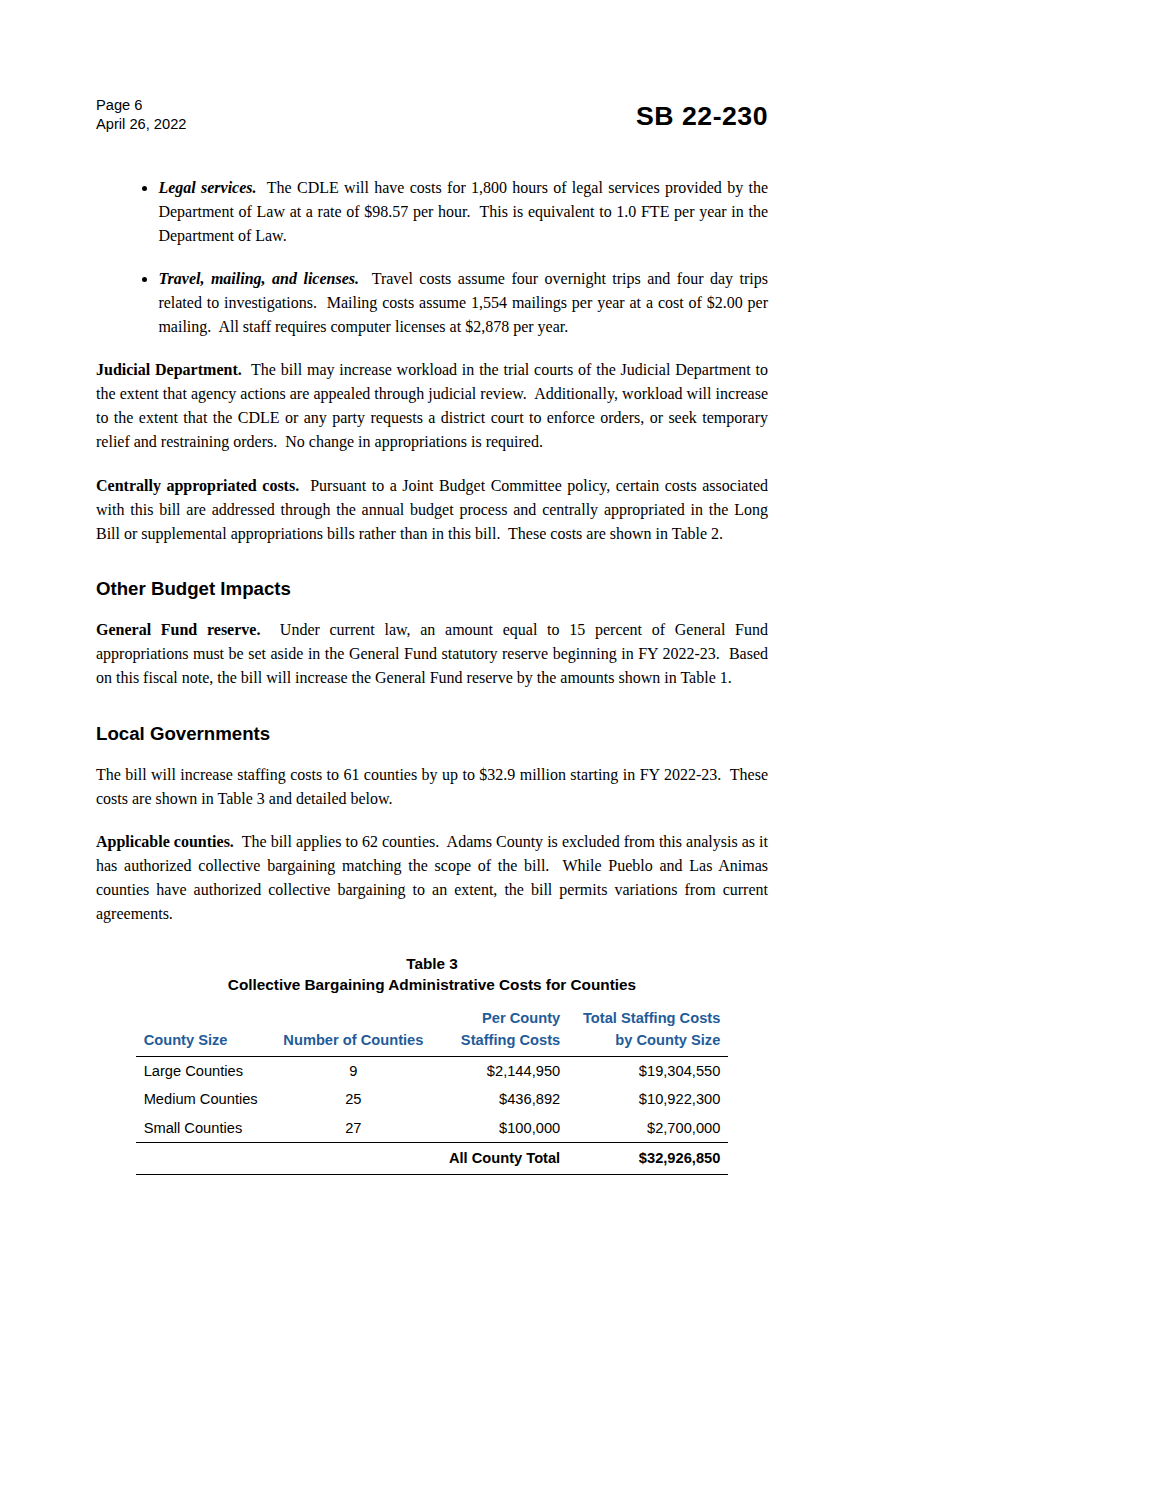Page 6
April 26, 2022
SB 22-230
Legal services. The CDLE will have costs for 1,800 hours of legal services provided by the Department of Law at a rate of $98.57 per hour. This is equivalent to 1.0 FTE per year in the Department of Law.
Travel, mailing, and licenses. Travel costs assume four overnight trips and four day trips related to investigations. Mailing costs assume 1,554 mailings per year at a cost of $2.00 per mailing. All staff requires computer licenses at $2,878 per year.
Judicial Department. The bill may increase workload in the trial courts of the Judicial Department to the extent that agency actions are appealed through judicial review. Additionally, workload will increase to the extent that the CDLE or any party requests a district court to enforce orders, or seek temporary relief and restraining orders. No change in appropriations is required.
Centrally appropriated costs. Pursuant to a Joint Budget Committee policy, certain costs associated with this bill are addressed through the annual budget process and centrally appropriated in the Long Bill or supplemental appropriations bills rather than in this bill. These costs are shown in Table 2.
Other Budget Impacts
General Fund reserve. Under current law, an amount equal to 15 percent of General Fund appropriations must be set aside in the General Fund statutory reserve beginning in FY 2022-23. Based on this fiscal note, the bill will increase the General Fund reserve by the amounts shown in Table 1.
Local Governments
The bill will increase staffing costs to 61 counties by up to $32.9 million starting in FY 2022-23. These costs are shown in Table 3 and detailed below.
Applicable counties. The bill applies to 62 counties. Adams County is excluded from this analysis as it has authorized collective bargaining matching the scope of the bill. While Pueblo and Las Animas counties have authorized collective bargaining to an extent, the bill permits variations from current agreements.
Table 3
Collective Bargaining Administrative Costs for Counties
| County Size | Number of Counties | Per County Staffing Costs | Total Staffing Costs by County Size |
| --- | --- | --- | --- |
| Large Counties | 9 | $2,144,950 | $19,304,550 |
| Medium Counties | 25 | $436,892 | $10,922,300 |
| Small Counties | 27 | $100,000 | $2,700,000 |
| | | All County Total | $32,926,850 |